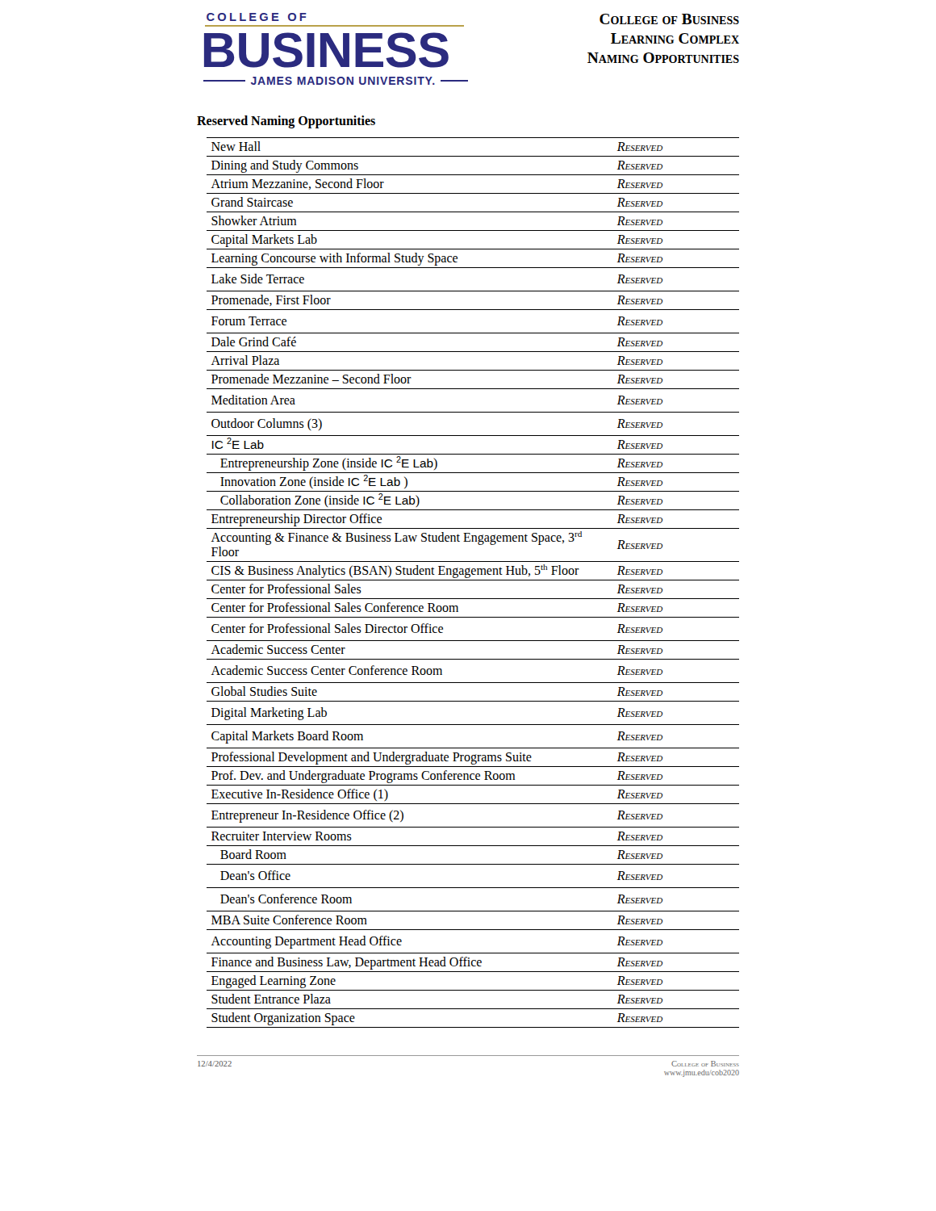COLLEGE OF
BUSINESS
JAMES MADISON UNIVERSITY.
College of Business
Learning Complex
Naming Opportunities
Reserved Naming Opportunities
| New Hall | Reserved |
| Dining and Study Commons | Reserved |
| Atrium Mezzanine, Second Floor | Reserved |
| Grand Staircase | Reserved |
| Showker Atrium | Reserved |
| Capital Markets Lab | Reserved |
| Learning Concourse with Informal Study Space | Reserved |
| Lake Side Terrace | Reserved |
| Promenade, First Floor | Reserved |
| Forum Terrace | Reserved |
| Dale Grind Café | Reserved |
| Arrival Plaza | Reserved |
| Promenade Mezzanine – Second Floor | Reserved |
| Meditation Area | Reserved |
| Outdoor Columns (3) | Reserved |
| IC 2 E Lab | Reserved |
| Entrepreneurship Zone (inside IC 2 E Lab ) | Reserved |
| Innovation Zone (inside IC 2 E Lab ) | Reserved |
| Collaboration Zone (inside IC 2 E Lab ) | Reserved |
| Entrepreneurship Director Office | Reserved |
| Accounting & Finance & Business Law Student Engagement Space, 3 rd Floor | Reserved |
| CIS & Business Analytics (BSAN) Student Engagement Hub, 5 th Floor | Reserved |
| Center for Professional Sales | Reserved |
| Center for Professional Sales Conference Room | Reserved |
| Center for Professional Sales Director Office | Reserved |
| Academic Success Center | Reserved |
| Academic Success Center Conference Room | Reserved |
| Global Studies Suite | Reserved |
| Digital Marketing Lab | Reserved |
| Capital Markets Board Room | Reserved |
| Professional Development and Undergraduate Programs Suite | Reserved |
| Prof. Dev. and Undergraduate Programs Conference Room | Reserved |
| Executive In-Residence Office (1) | Reserved |
| Entrepreneur In-Residence Office (2) | Reserved |
| Recruiter Interview Rooms | Reserved |
| Board Room | Reserved |
| Dean's Office | Reserved |
| Dean's Conference Room | Reserved |
| MBA Suite Conference Room | Reserved |
| Accounting Department Head Office | Reserved |
| Finance and Business Law, Department Head Office | Reserved |
| Engaged Learning Zone | Reserved |
| Student Entrance Plaza | Reserved |
| Student Organization Space | Reserved |
12/4/2022
College of Business www.jmu.edu/cob2020